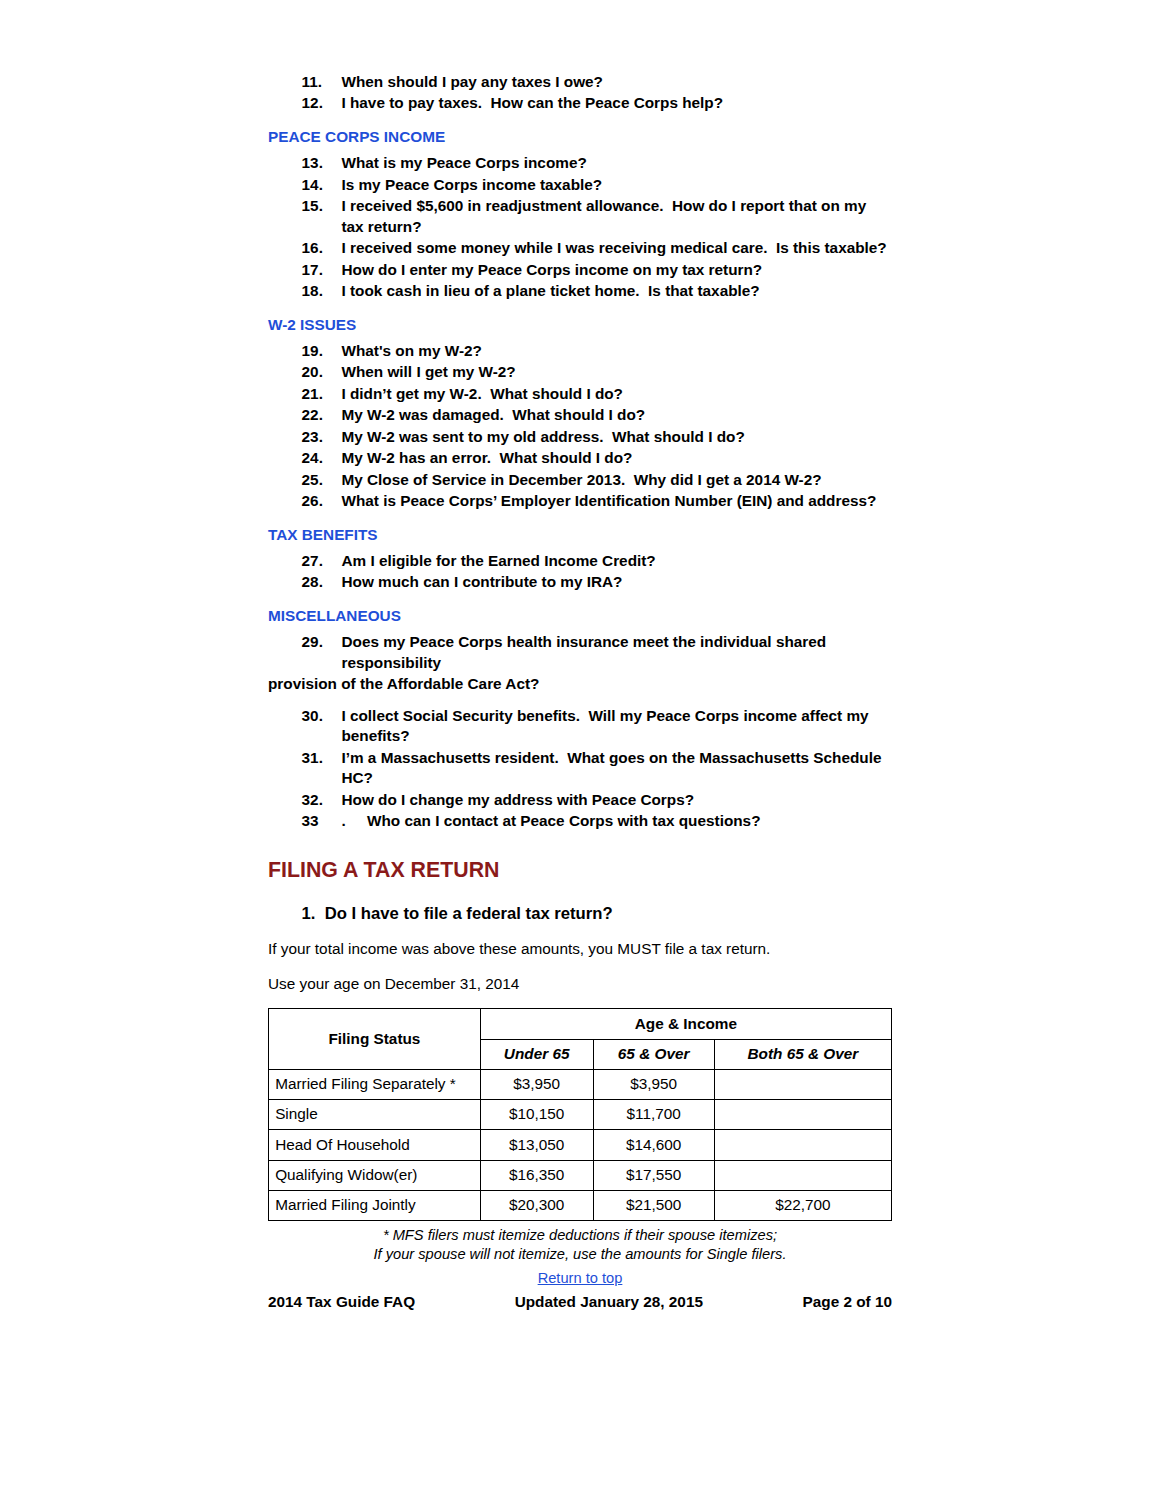11. When should I pay any taxes I owe?
12. I have to pay taxes. How can the Peace Corps help?
PEACE CORPS INCOME
13. What is my Peace Corps income?
14. Is my Peace Corps income taxable?
15. I received $5,600 in readjustment allowance. How do I report that on my tax return?
16. I received some money while I was receiving medical care. Is this taxable?
17. How do I enter my Peace Corps income on my tax return?
18. I took cash in lieu of a plane ticket home. Is that taxable?
W-2 ISSUES
19. What's on my W-2?
20. When will I get my W-2?
21. I didn’t get my W-2. What should I do?
22. My W-2 was damaged. What should I do?
23. My W-2 was sent to my old address. What should I do?
24. My W-2 has an error. What should I do?
25. My Close of Service in December 2013. Why did I get a 2014 W-2?
26. What is Peace Corps’ Employer Identification Number (EIN) and address?
TAX BENEFITS
27. Am I eligible for the Earned Income Credit?
28. How much can I contribute to my IRA?
MISCELLANEOUS
29. Does my Peace Corps health insurance meet the individual shared responsibility
provision of the Affordable Care Act?
30. I collect Social Security benefits. Will my Peace Corps income affect my benefits?
31. I’m a Massachusetts resident. What goes on the Massachusetts Schedule HC?
32. How do I change my address with Peace Corps?
33. Who can I contact at Peace Corps with tax questions?
FILING A TAX RETURN
1. Do I have to file a federal tax return?
If your total income was above these amounts, you MUST file a tax return.
Use your age on December 31, 2014
| Filing Status | Age & Income |
| --- | --- |
| Under 65 | 65 & Over | Both 65 & Over |
| Married Filing Separately * | $3,950 | $3,950 | |
| Single | $10,150 | $11,700 | |
| Head Of Household | $13,050 | $14,600 | |
| Qualifying Widow(er) | $16,350 | $17,550 | |
| Married Filing Jointly | $20,300 | $21,500 | $22,700 |
* MFS filers must itemize deductions if their spouse itemizes;
If your spouse will not itemize, use the amounts for Single filers.
Return to top
2014 Tax Guide FAQ Updated January 28, 2015 Page 2 of 10